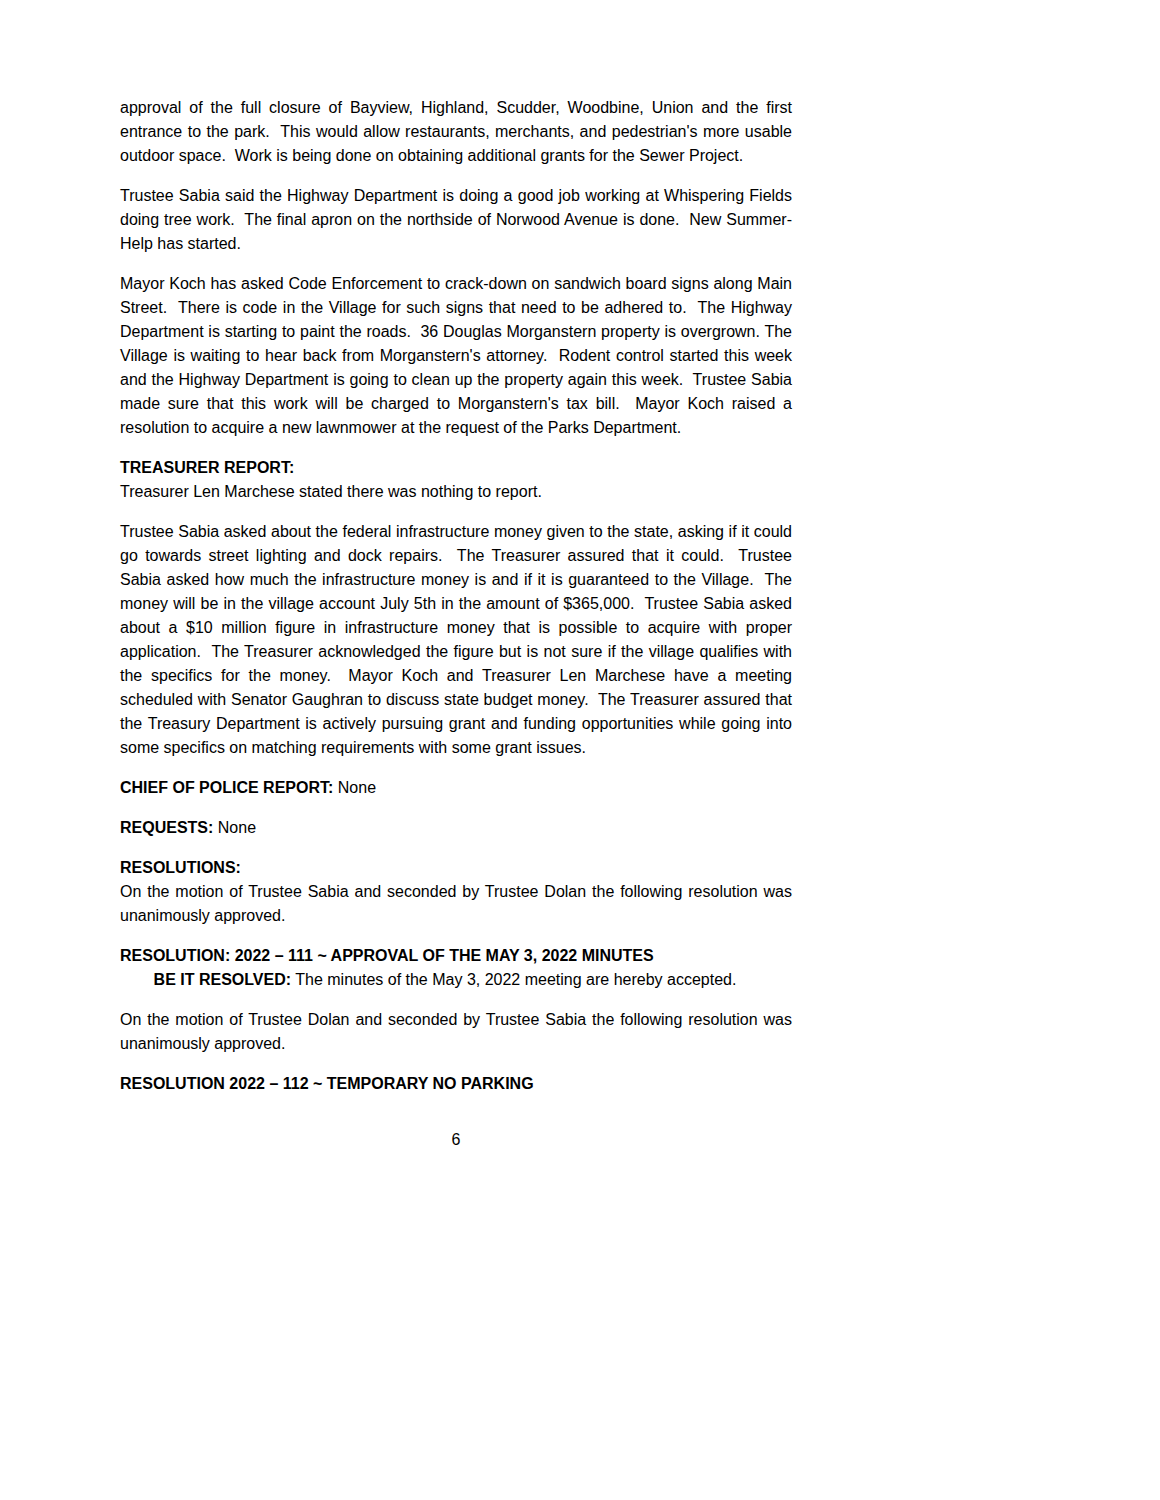approval of the full closure of Bayview, Highland, Scudder, Woodbine, Union and the first entrance to the park. This would allow restaurants, merchants, and pedestrian's more usable outdoor space. Work is being done on obtaining additional grants for the Sewer Project.
Trustee Sabia said the Highway Department is doing a good job working at Whispering Fields doing tree work. The final apron on the northside of Norwood Avenue is done. New Summer-Help has started.
Mayor Koch has asked Code Enforcement to crack-down on sandwich board signs along Main Street. There is code in the Village for such signs that need to be adhered to. The Highway Department is starting to paint the roads. 36 Douglas Morganstern property is overgrown. The Village is waiting to hear back from Morganstern's attorney. Rodent control started this week and the Highway Department is going to clean up the property again this week. Trustee Sabia made sure that this work will be charged to Morganstern's tax bill. Mayor Koch raised a resolution to acquire a new lawnmower at the request of the Parks Department.
TREASURER REPORT:
Treasurer Len Marchese stated there was nothing to report.
Trustee Sabia asked about the federal infrastructure money given to the state, asking if it could go towards street lighting and dock repairs. The Treasurer assured that it could. Trustee Sabia asked how much the infrastructure money is and if it is guaranteed to the Village. The money will be in the village account July 5th in the amount of $365,000. Trustee Sabia asked about a $10 million figure in infrastructure money that is possible to acquire with proper application. The Treasurer acknowledged the figure but is not sure if the village qualifies with the specifics for the money. Mayor Koch and Treasurer Len Marchese have a meeting scheduled with Senator Gaughran to discuss state budget money. The Treasurer assured that the Treasury Department is actively pursuing grant and funding opportunities while going into some specifics on matching requirements with some grant issues.
CHIEF OF POLICE REPORT: None
REQUESTS: None
RESOLUTIONS:
On the motion of Trustee Sabia and seconded by Trustee Dolan the following resolution was unanimously approved.
RESOLUTION: 2022 – 111 ~ APPROVAL OF THE MAY 3, 2022 MINUTES
BE IT RESOLVED: The minutes of the May 3, 2022 meeting are hereby accepted.
On the motion of Trustee Dolan and seconded by Trustee Sabia the following resolution was unanimously approved.
RESOLUTION 2022 – 112 ~ TEMPORARY NO PARKING
6